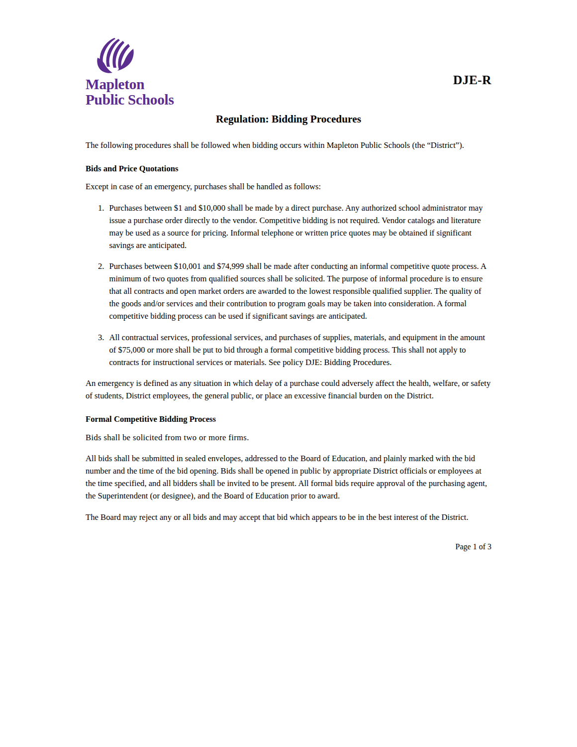Mapleton
Public Schools
DJE-R
Regulation: Bidding Procedures
The following procedures shall be followed when bidding occurs within Mapleton Public Schools (the “District”).
Bids and Price Quotations
Except in case of an emergency, purchases shall be handled as follows:
Purchases between $1 and $10,000 shall be made by a direct purchase. Any authorized school administrator may issue a purchase order directly to the vendor. Competitive bidding is not required. Vendor catalogs and literature may be used as a source for pricing. Informal telephone or written price quotes may be obtained if significant savings are anticipated.
Purchases between $10,001 and $74,999 shall be made after conducting an informal competitive quote process. A minimum of two quotes from qualified sources shall be solicited. The purpose of informal procedure is to ensure that all contracts and open market orders are awarded to the lowest responsible qualified supplier. The quality of the goods and/or services and their contribution to program goals may be taken into consideration. A formal competitive bidding process can be used if significant savings are anticipated.
All contractual services, professional services, and purchases of supplies, materials, and equipment in the amount of $75,000 or more shall be put to bid through a formal competitive bidding process. This shall not apply to contracts for instructional services or materials. See policy DJE: Bidding Procedures.
An emergency is defined as any situation in which delay of a purchase could adversely affect the health, welfare, or safety of students, District employees, the general public, or place an excessive financial burden on the District.
Formal Competitive Bidding Process
Bids shall be solicited from two or more firms.
All bids shall be submitted in sealed envelopes, addressed to the Board of Education, and plainly marked with the bid number and the time of the bid opening. Bids shall be opened in public by appropriate District officials or employees at the time specified, and all bidders shall be invited to be present. All formal bids require approval of the purchasing agent, the Superintendent (or designee), and the Board of Education prior to award.
The Board may reject any or all bids and may accept that bid which appears to be in the best interest of the District.
Page 1 of 3